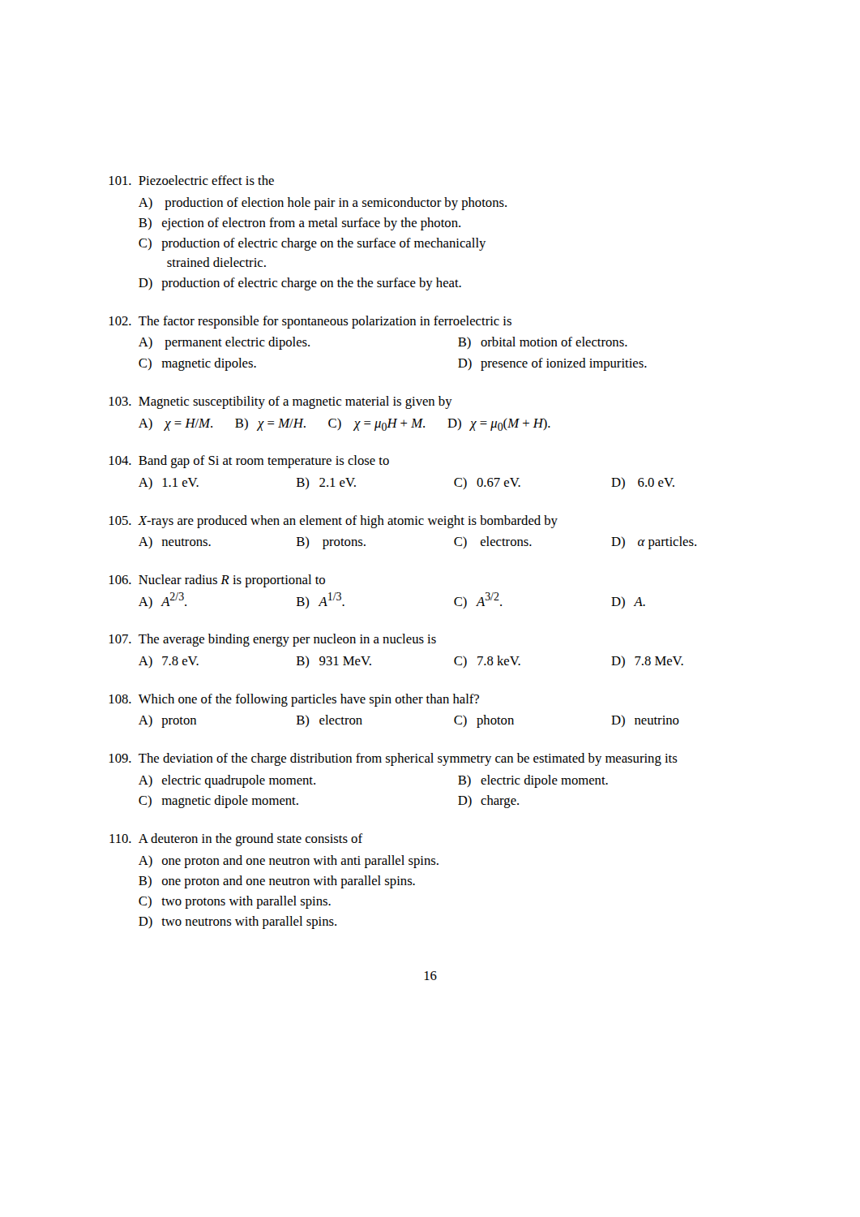Piezoelectric effect is the
A) production of election hole pair in a semiconductor by photons.
B) ejection of electron from a metal surface by the photon.
C) production of electric charge on the surface of mechanically
strained dielectric.
D) production of electric charge on the the surface by heat.
The factor responsible for spontaneous polarization in ferroelectric is
A) permanent electric dipoles.
B) orbital motion of electrons.
C) magnetic dipoles.
D) presence of ionized impurities.
Magnetic susceptibility of a magnetic material is given by
A) χ = H/M.
B) χ = M/H.
C) χ = μ0H + M.
D) χ = μ0(M + H).
Band gap of Si at room temperature is close to
A) 1.1 eV.
B) 2.1 eV.
C) 0.67 eV.
D) 6.0 eV.
X-rays are produced when an element of high atomic weight is bombarded by
A) neutrons.
B) protons.
C) electrons.
D) α particles.
Nuclear radius R is proportional to
A) A2/3.
B) A1/3.
C) A3/2.
D) A.
The average binding energy per nucleon in a nucleus is
A) 7.8 eV.
B) 931 MeV.
C) 7.8 keV.
D) 7.8 MeV.
Which one of the following particles have spin other than half?
A) proton
B) electron
C) photon
D) neutrino
The deviation of the charge distribution from spherical symmetry can be estimated by measuring its
A) electric quadrupole moment.
B) electric dipole moment.
C) magnetic dipole moment.
D) charge.
A deuteron in the ground state consists of
A) one proton and one neutron with anti parallel spins.
B) one proton and one neutron with parallel spins.
C) two protons with parallel spins.
D) two neutrons with parallel spins.
16